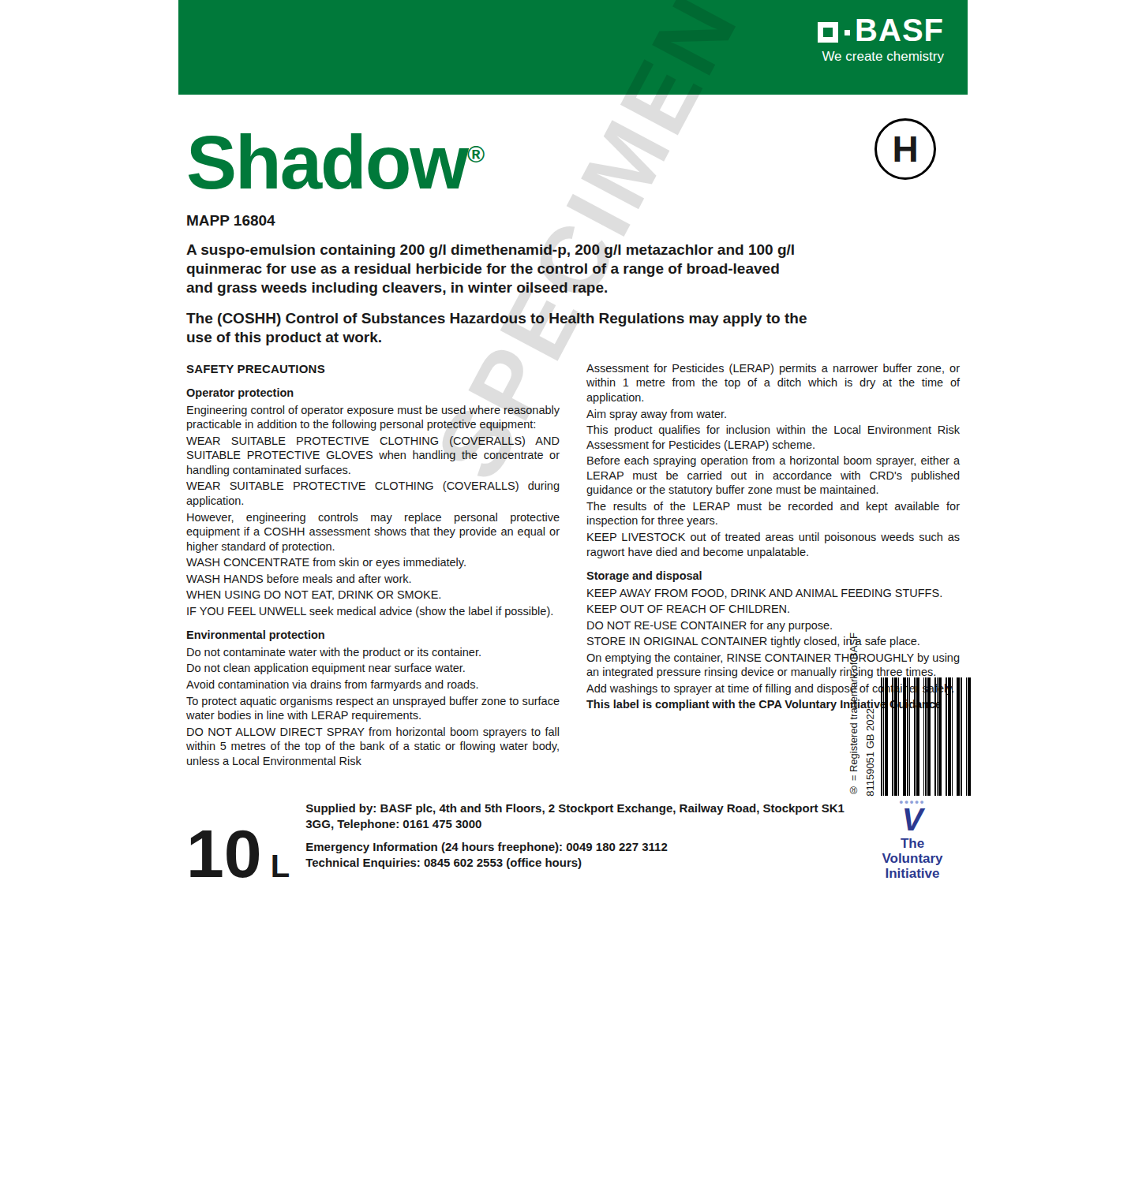BASF
We create chemistry
Shadow®
H
MAPP 16804
A suspo-emulsion containing 200 g/l dimethenamid-p, 200 g/l metazachlor and 100 g/l quinmerac for use as a residual herbicide for the control of a range of broad-leaved and grass weeds including cleavers, in winter oilseed rape.
The (COSHH) Control of Substances Hazardous to Health Regulations may apply to the use of this product at work.
SAFETY PRECAUTIONS
Operator protection
Engineering control of operator exposure must be used where reasonably practicable in addition to the following personal protective equipment:
WEAR SUITABLE PROTECTIVE CLOTHING (COVERALLS) AND SUITABLE PROTECTIVE GLOVES when handling the concentrate or handling contaminated surfaces.
WEAR SUITABLE PROTECTIVE CLOTHING (COVERALLS) during application.
However, engineering controls may replace personal protective equipment if a COSHH assessment shows that they provide an equal or higher standard of protection.
WASH CONCENTRATE from skin or eyes immediately.
WASH HANDS before meals and after work.
WHEN USING DO NOT EAT, DRINK OR SMOKE.
IF YOU FEEL UNWELL seek medical advice (show the label if possible).
Environmental protection
Do not contaminate water with the product or its container.
Do not clean application equipment near surface water.
Avoid contamination via drains from farmyards and roads.
To protect aquatic organisms respect an unsprayed buffer zone to surface water bodies in line with LERAP requirements.
DO NOT ALLOW DIRECT SPRAY from horizontal boom sprayers to fall within 5 metres of the top of the bank of a static or flowing water body, unless a Local Environmental Risk
Assessment for Pesticides (LERAP) permits a narrower buffer zone, or within 1 metre from the top of a ditch which is dry at the time of application.
Aim spray away from water.
This product qualifies for inclusion within the Local Environment Risk Assessment for Pesticides (LERAP) scheme.
Before each spraying operation from a horizontal boom sprayer, either a LERAP must be carried out in accordance with CRD's published guidance or the statutory buffer zone must be maintained.
The results of the LERAP must be recorded and kept available for inspection for three years.
KEEP LIVESTOCK out of treated areas until poisonous weeds such as ragwort have died and become unpalatable.
Storage and disposal
KEEP AWAY FROM FOOD, DRINK AND ANIMAL FEEDING STUFFS.
KEEP OUT OF REACH OF CHILDREN.
DO NOT RE-USE CONTAINER for any purpose.
STORE IN ORIGINAL CONTAINER tightly closed, in a safe place.
On emptying the container, RINSE CONTAINER THOROUGHLY by using an integrated pressure rinsing device or manually rinsing three times.
Add washings to sprayer at time of filling and dispose of container safely.
This label is compliant with the CPA Voluntary Initiative Guidance
10 L
Supplied by: BASF plc, 4th and 5th Floors, 2 Stockport Exchange, Railway Road, Stockport SK1 3GG, Telephone: 0161 475 3000
Emergency Information (24 hours freephone): 0049 180 227 3112
Technical Enquiries: 0845 602 2553 (office hours)
••••• V The
Voluntary
Initiative
® = Registered trademark of BASF
81159051 GB 2022
SPECIMEN